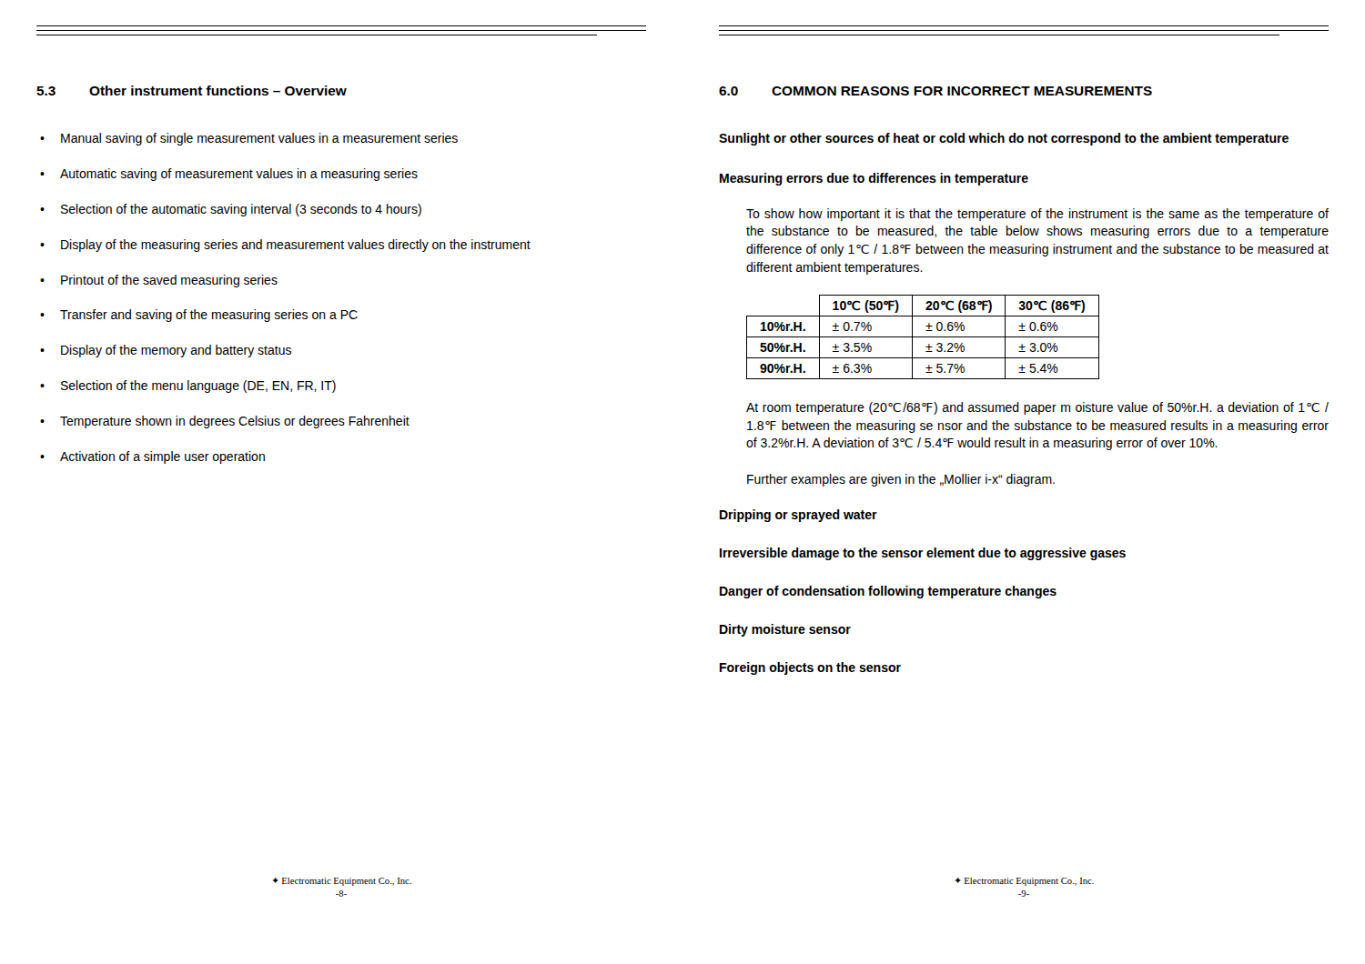5.3 Other instrument functions – Overview
Manual saving of single measurement values in a measurement series
Automatic saving of measurement values in a measuring series
Selection of the automatic saving interval (3 seconds to 4 hours)
Display of the measuring series and measurement values directly on the instrument
Printout of the saved measuring series
Transfer and saving of the measuring series on a PC
Display of the memory and battery status
Selection of the menu language (DE, EN, FR, IT)
Temperature shown in degrees Celsius or degrees Fahrenheit
Activation of a simple user operation
✦ Electromatic Equipment Co., Inc.
-8-
6.0 COMMON REASONS FOR INCORRECT MEASUREMENTS
Sunlight or other sources of heat or cold which do not correspond to the ambient temperature
Measuring errors due to differences in temperature
To show how important it is that the temperature of the instrument is the same as the temperature of the substance to be measured, the table below shows measuring errors due to a temperature difference of only 1℃ / 1.8℉ between the measuring instrument and the substance to be measured at different ambient temperatures.
| | 10℃ (50℉) | 20℃ (68℉) | 30℃ (86℉) |
| --- | --- | --- | --- |
| 10%r.H. | ± 0.7% | ± 0.6% | ± 0.6% |
| 50%r.H. | ± 3.5% | ± 3.2% | ± 3.0% |
| 90%r.H. | ± 6.3% | ± 5.7% | ± 5.4% |
At room temperature (20℃/68℉) and assumed paper m oisture value of 50%r.H. a deviation of 1℃ / 1.8℉ between the measuring se nsor and the substance to be measured results in a measuring error of 3.2%r.H. A deviation of 3℃ / 5.4℉ would result in a measuring error of over 10%.
Further examples are given in the „Mollier i-x“ diagram.
Dripping or sprayed water
Irreversible damage to the sensor element due to aggressive gases
Danger of condensation following temperature changes
Dirty moisture sensor
Foreign objects on the sensor
✦ Electromatic Equipment Co., Inc.
-9-